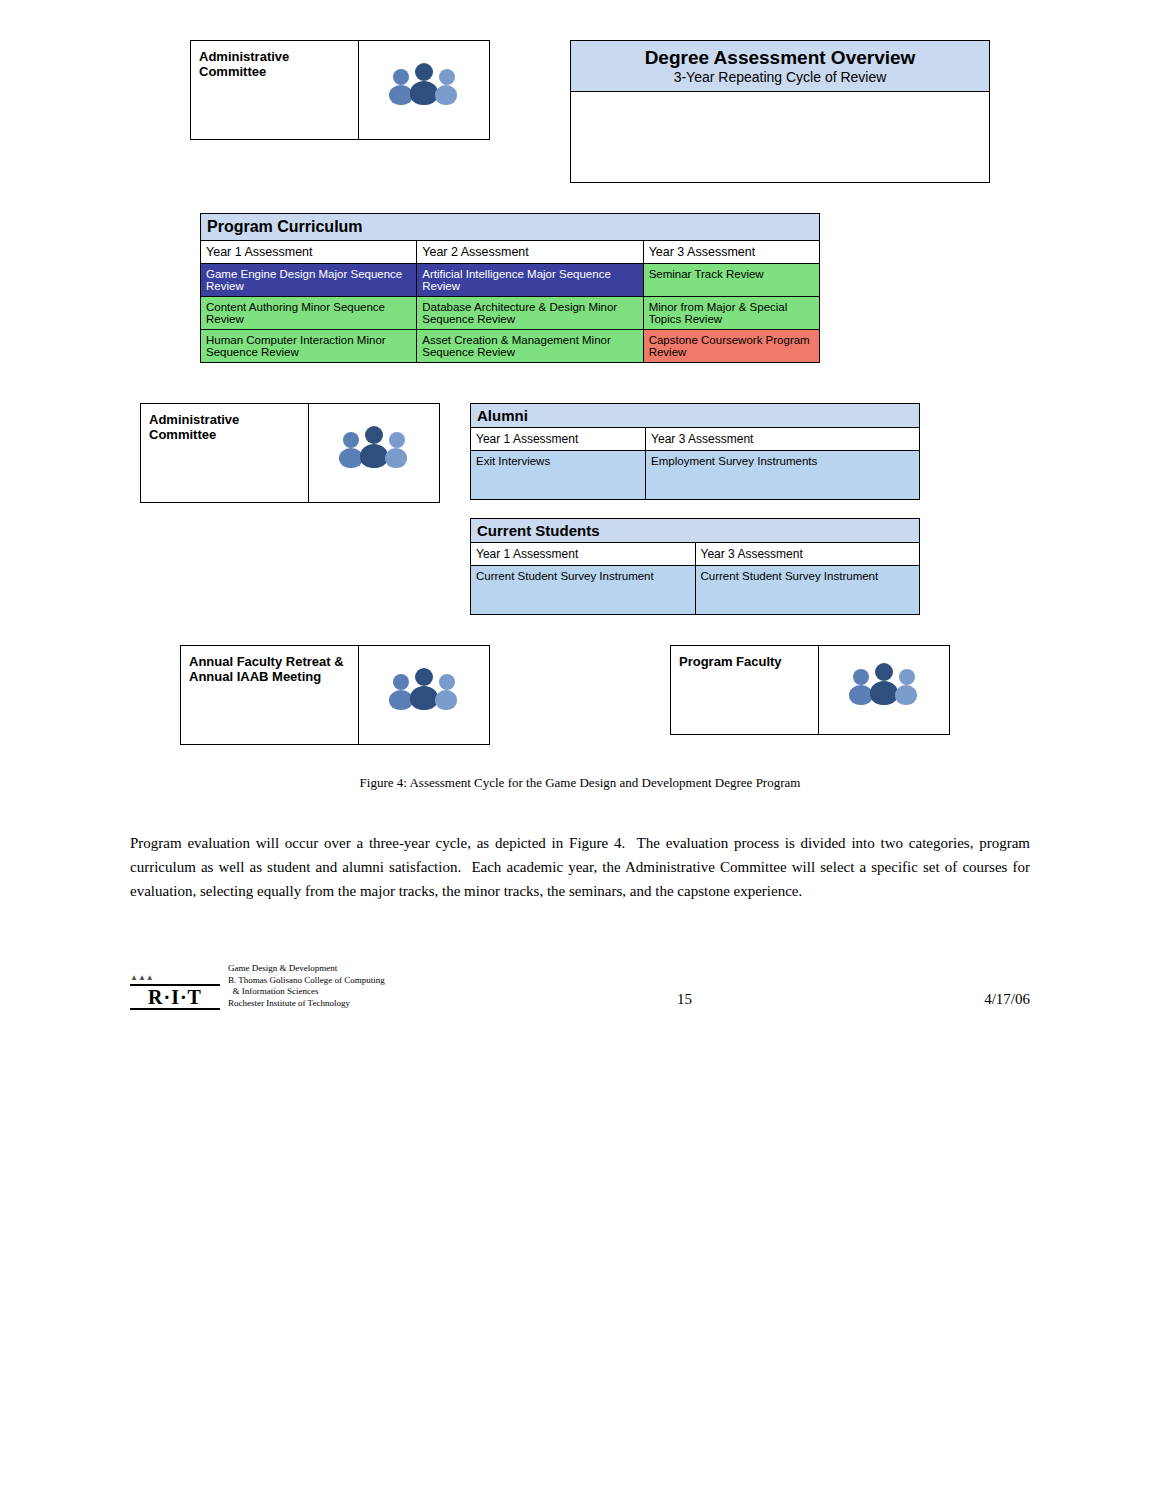Administrative Committee
Degree Assessment Overview 3-Year Repeating Cycle of Review
Program Curriculum
| Year 1 Assessment | Year 2 Assessment | Year 3 Assessment |
| --- | --- | --- |
| Game Engine Design Major Sequence Review | Artificial Intelligence Major Sequence Review | Seminar Track Review |
| Content Authoring Minor Sequence Review | Database Architecture & Design Minor Sequence Review | Minor from Major & Special Topics Review |
| Human Computer Interaction Minor Sequence Review | Asset Creation & Management Minor Sequence Review | Capstone Coursework Program Review |
Administrative Committee
Alumni
| Year 1 Assessment | Year 3 Assessment |
| --- | --- |
| Exit Interviews | Employment Survey Instruments |
Current Students
| Year 1 Assessment | Year 3 Assessment |
| --- | --- |
| Current Student Survey Instrument | Current Student Survey Instrument |
Annual Faculty Retreat &
Annual IAAB Meeting
Program Faculty
Figure 4: Assessment Cycle for the Game Design and Development Degree Program
Program evaluation will occur over a three-year cycle, as depicted in Figure 4. The evaluation process is divided into two categories, program curriculum as well as student and alumni satisfaction. Each academic year, the Administrative Committee will select a specific set of courses for evaluation, selecting equally from the major tracks, the minor tracks, the seminars, and the capstone experience.
▲▲▲
R·I·T
Game Design & Development
B. Thomas Golisano College of Computing
& Information Sciences
Rochester Institute of Technology
15
4/17/06